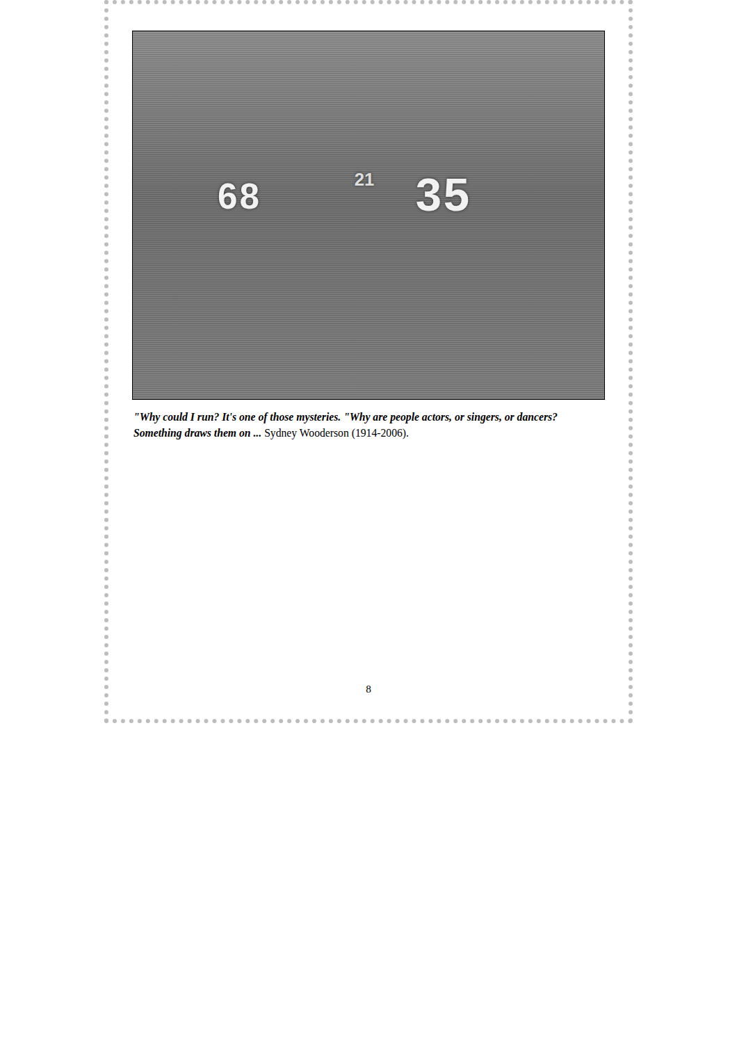68 21 35
"Why could I run? It's one of those mysteries. "Why are people actors, or singers, or dancers? Something draws them on ... Sydney Wooderson (1914-2006).
8